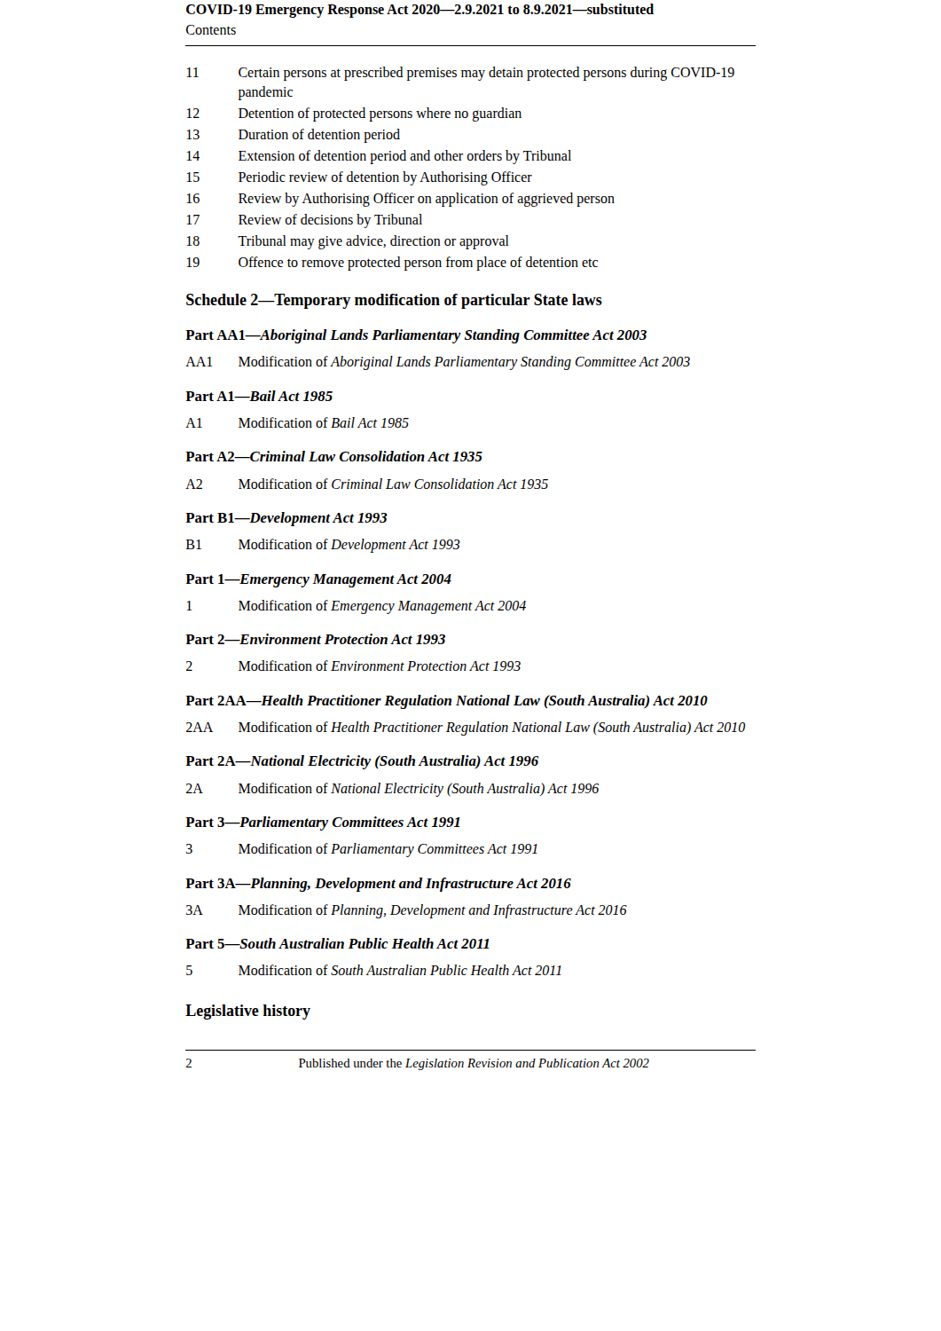COVID-19 Emergency Response Act 2020—2.9.2021 to 8.9.2021—substituted
Contents
11 Certain persons at prescribed premises may detain protected persons during COVID-19 pandemic
12 Detention of protected persons where no guardian
13 Duration of detention period
14 Extension of detention period and other orders by Tribunal
15 Periodic review of detention by Authorising Officer
16 Review by Authorising Officer on application of aggrieved person
17 Review of decisions by Tribunal
18 Tribunal may give advice, direction or approval
19 Offence to remove protected person from place of detention etc
Schedule 2—Temporary modification of particular State laws
Part AA1—Aboriginal Lands Parliamentary Standing Committee Act 2003
AA1 Modification of Aboriginal Lands Parliamentary Standing Committee Act 2003
Part A1—Bail Act 1985
A1 Modification of Bail Act 1985
Part A2—Criminal Law Consolidation Act 1935
A2 Modification of Criminal Law Consolidation Act 1935
Part B1—Development Act 1993
B1 Modification of Development Act 1993
Part 1—Emergency Management Act 2004
1 Modification of Emergency Management Act 2004
Part 2—Environment Protection Act 1993
2 Modification of Environment Protection Act 1993
Part 2AA—Health Practitioner Regulation National Law (South Australia) Act 2010
2AA Modification of Health Practitioner Regulation National Law (South Australia) Act 2010
Part 2A—National Electricity (South Australia) Act 1996
2A Modification of National Electricity (South Australia) Act 1996
Part 3—Parliamentary Committees Act 1991
3 Modification of Parliamentary Committees Act 1991
Part 3A—Planning, Development and Infrastructure Act 2016
3A Modification of Planning, Development and Infrastructure Act 2016
Part 5—South Australian Public Health Act 2011
5 Modification of South Australian Public Health Act 2011
Legislative history
2 Published under the Legislation Revision and Publication Act 2002